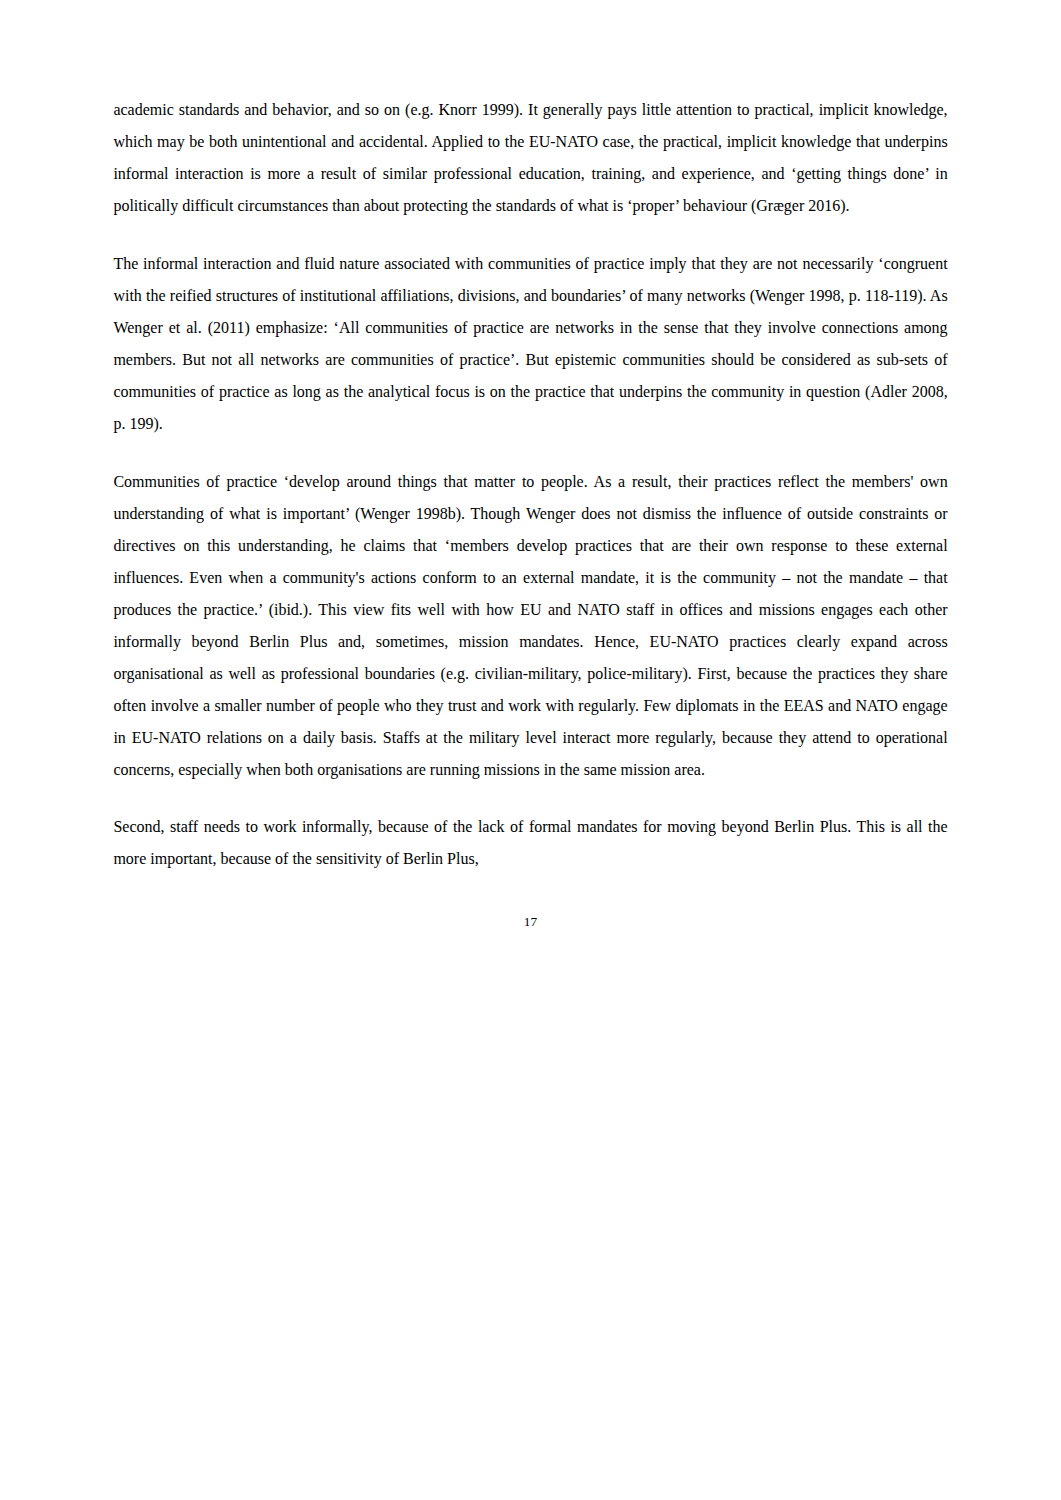academic standards and behavior, and so on (e.g. Knorr 1999). It generally pays little attention to practical, implicit knowledge, which may be both unintentional and accidental. Applied to the EU-NATO case, the practical, implicit knowledge that underpins informal interaction is more a result of similar professional education, training, and experience, and ‘getting things done’ in politically difficult circumstances than about protecting the standards of what is ‘proper’ behaviour (Græger 2016).
The informal interaction and fluid nature associated with communities of practice imply that they are not necessarily ‘congruent with the reified structures of institutional affiliations, divisions, and boundaries’ of many networks (Wenger 1998, p. 118-119). As Wenger et al. (2011) emphasize: ‘All communities of practice are networks in the sense that they involve connections among members. But not all networks are communities of practice’. But epistemic communities should be considered as sub-sets of communities of practice as long as the analytical focus is on the practice that underpins the community in question (Adler 2008, p. 199).
Communities of practice ‘develop around things that matter to people. As a result, their practices reflect the members' own understanding of what is important’ (Wenger 1998b). Though Wenger does not dismiss the influence of outside constraints or directives on this understanding, he claims that ‘members develop practices that are their own response to these external influences. Even when a community's actions conform to an external mandate, it is the community – not the mandate – that produces the practice.’ (ibid.). This view fits well with how EU and NATO staff in offices and missions engages each other informally beyond Berlin Plus and, sometimes, mission mandates. Hence, EU-NATO practices clearly expand across organisational as well as professional boundaries (e.g. civilian-military, police-military). First, because the practices they share often involve a smaller number of people who they trust and work with regularly. Few diplomats in the EEAS and NATO engage in EU-NATO relations on a daily basis. Staffs at the military level interact more regularly, because they attend to operational concerns, especially when both organisations are running missions in the same mission area.
Second, staff needs to work informally, because of the lack of formal mandates for moving beyond Berlin Plus. This is all the more important, because of the sensitivity of Berlin Plus,
17